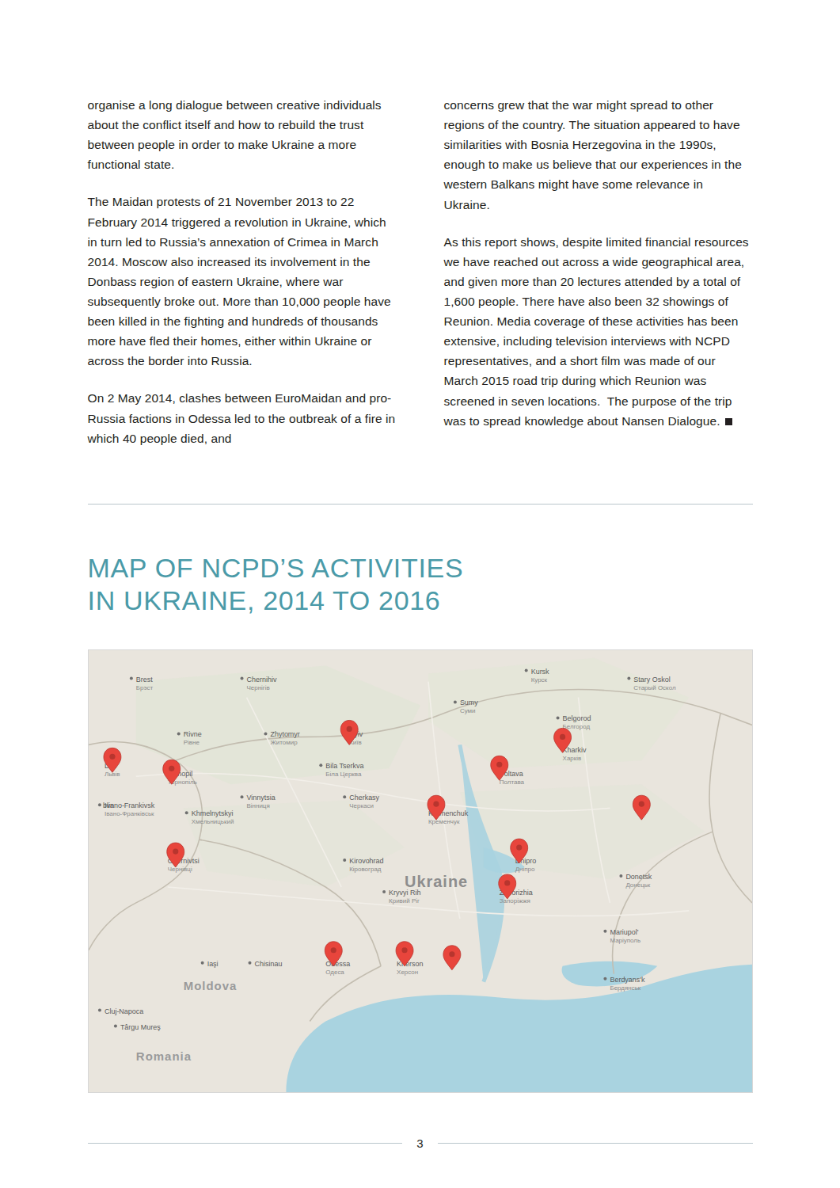organise a long dialogue between creative individuals about the conflict itself and how to rebuild the trust between people in order to make Ukraine a more functional state.
The Maidan protests of 21 November 2013 to 22 February 2014 triggered a revolution in Ukraine, which in turn led to Russia’s annexation of Crimea in March 2014. Moscow also increased its involvement in the Donbass region of eastern Ukraine, where war subsequently broke out. More than 10,000 people have been killed in the fighting and hundreds of thousands more have fled their homes, either within Ukraine or across the border into Russia.
On 2 May 2014, clashes between EuroMaidan and pro-Russia factions in Odessa led to the outbreak of a fire in which 40 people died, and
concerns grew that the war might spread to other regions of the country. The situation appeared to have similarities with Bosnia Herzegovina in the 1990s, enough to make us believe that our experiences in the western Balkans might have some relevance in Ukraine.
As this report shows, despite limited financial resources we have reached out across a wide geographical area, and given more than 20 lectures attended by a total of 1,600 people. There have also been 32 showings of Reunion. Media coverage of these activities has been extensive, including television interviews with NCPD representatives, and a short film was made of our March 2015 road trip during which Reunion was screened in seven locations. The purpose of the trip was to spread knowledge about Nansen Dialogue.
Map of NCPD’s activities
in Ukraine, 2014 to 2016
Ukraine Moldova Romania blin Brest Брэст Chernihiv Чернігів Kursk Курск Stary Oskol Старый Оскол Sumy Суми Belgorod Белгород Rivne Рівне Zhytomyr Житомир Kyiv Київ Kharkiv Харків Lviv Львів Ternopil Тернопіль Bila Tserkva Біла Церква Poltava Полтава Vinnytsia Вінниця Cherkasy Черкаси Ivano-Frankivsk Івано-Франківськ Khmelnytskyi Хмельницький Kremenchuk Кременчук Chernivtsi Чернівці Kirovohrad Кіровоград Dnipro Дніпро Donetsk Донецьк Kryvyi Rih Кривий Ріг Zaporizhia Запоріжжя Mariupol' Маріуполь Odessa Одеса Kherson Херсон Berdyans'k Бердянськ Iaşi Chisinau Cluj-Napoca Târgu Mureş
3